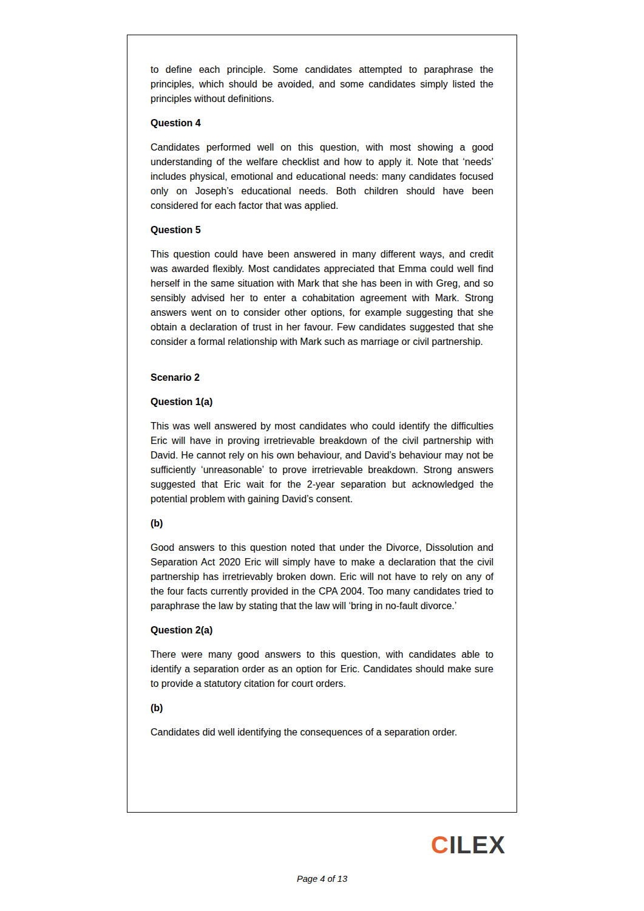to define each principle. Some candidates attempted to paraphrase the principles, which should be avoided, and some candidates simply listed the principles without definitions.
Question 4
Candidates performed well on this question, with most showing a good understanding of the welfare checklist and how to apply it. Note that ‘needs’ includes physical, emotional and educational needs: many candidates focused only on Joseph’s educational needs. Both children should have been considered for each factor that was applied.
Question 5
This question could have been answered in many different ways, and credit was awarded flexibly. Most candidates appreciated that Emma could well find herself in the same situation with Mark that she has been in with Greg, and so sensibly advised her to enter a cohabitation agreement with Mark. Strong answers went on to consider other options, for example suggesting that she obtain a declaration of trust in her favour. Few candidates suggested that she consider a formal relationship with Mark such as marriage or civil partnership.
Scenario 2
Question 1(a)
This was well answered by most candidates who could identify the difficulties Eric will have in proving irretrievable breakdown of the civil partnership with David. He cannot rely on his own behaviour, and David’s behaviour may not be sufficiently ‘unreasonable’ to prove irretrievable breakdown. Strong answers suggested that Eric wait for the 2-year separation but acknowledged the potential problem with gaining David’s consent.
(b)
Good answers to this question noted that under the Divorce, Dissolution and Separation Act 2020 Eric will simply have to make a declaration that the civil partnership has irretrievably broken down. Eric will not have to rely on any of the four facts currently provided in the CPA 2004. Too many candidates tried to paraphrase the law by stating that the law will ‘bring in no-fault divorce.’
Question 2(a)
There were many good answers to this question, with candidates able to identify a separation order as an option for Eric. Candidates should make sure to provide a statutory citation for court orders.
(b)
Candidates did well identifying the consequences of a separation order.
CILEX
Page 4 of 13